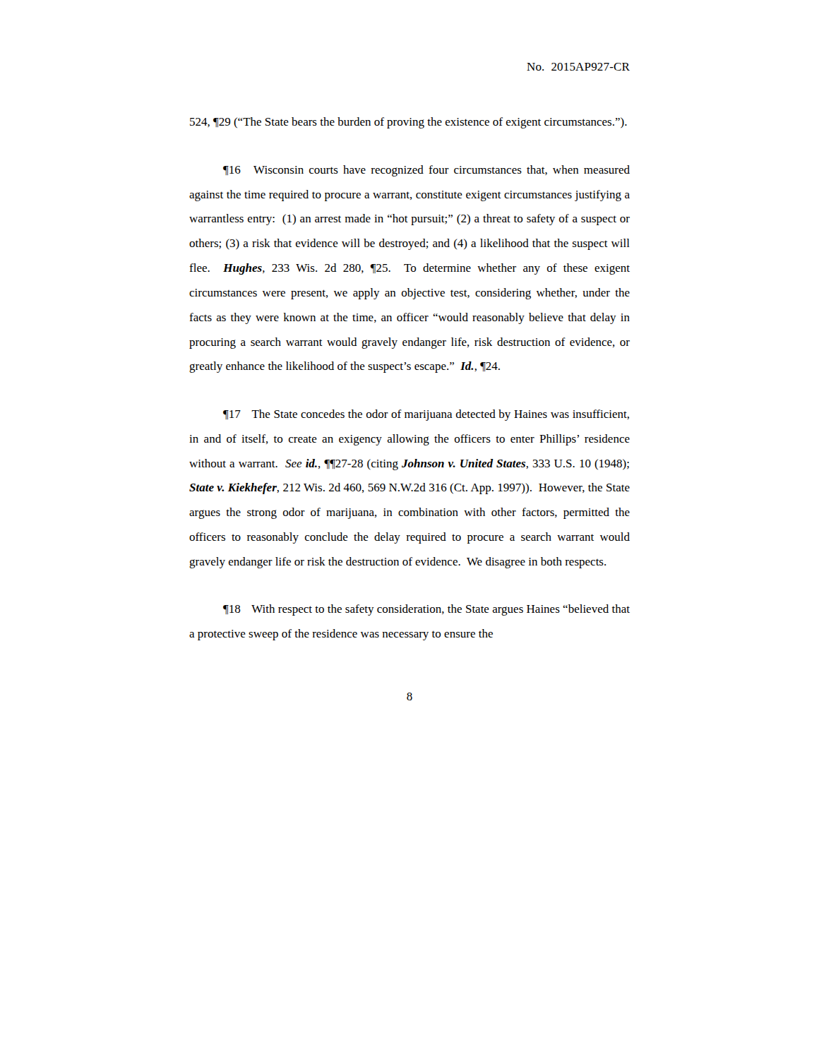No. 2015AP927-CR
524, ¶29 (“The State bears the burden of proving the existence of exigent circumstances.”).
¶16 Wisconsin courts have recognized four circumstances that, when measured against the time required to procure a warrant, constitute exigent circumstances justifying a warrantless entry: (1) an arrest made in “hot pursuit;” (2) a threat to safety of a suspect or others; (3) a risk that evidence will be destroyed; and (4) a likelihood that the suspect will flee. Hughes, 233 Wis. 2d 280, ¶25. To determine whether any of these exigent circumstances were present, we apply an objective test, considering whether, under the facts as they were known at the time, an officer “would reasonably believe that delay in procuring a search warrant would gravely endanger life, risk destruction of evidence, or greatly enhance the likelihood of the suspect’s escape.” Id., ¶24.
¶17 The State concedes the odor of marijuana detected by Haines was insufficient, in and of itself, to create an exigency allowing the officers to enter Phillips’ residence without a warrant. See id., ¶¶27-28 (citing Johnson v. United States, 333 U.S. 10 (1948); State v. Kiekhefer, 212 Wis. 2d 460, 569 N.W.2d 316 (Ct. App. 1997)). However, the State argues the strong odor of marijuana, in combination with other factors, permitted the officers to reasonably conclude the delay required to procure a search warrant would gravely endanger life or risk the destruction of evidence. We disagree in both respects.
¶18 With respect to the safety consideration, the State argues Haines “believed that a protective sweep of the residence was necessary to ensure the
8